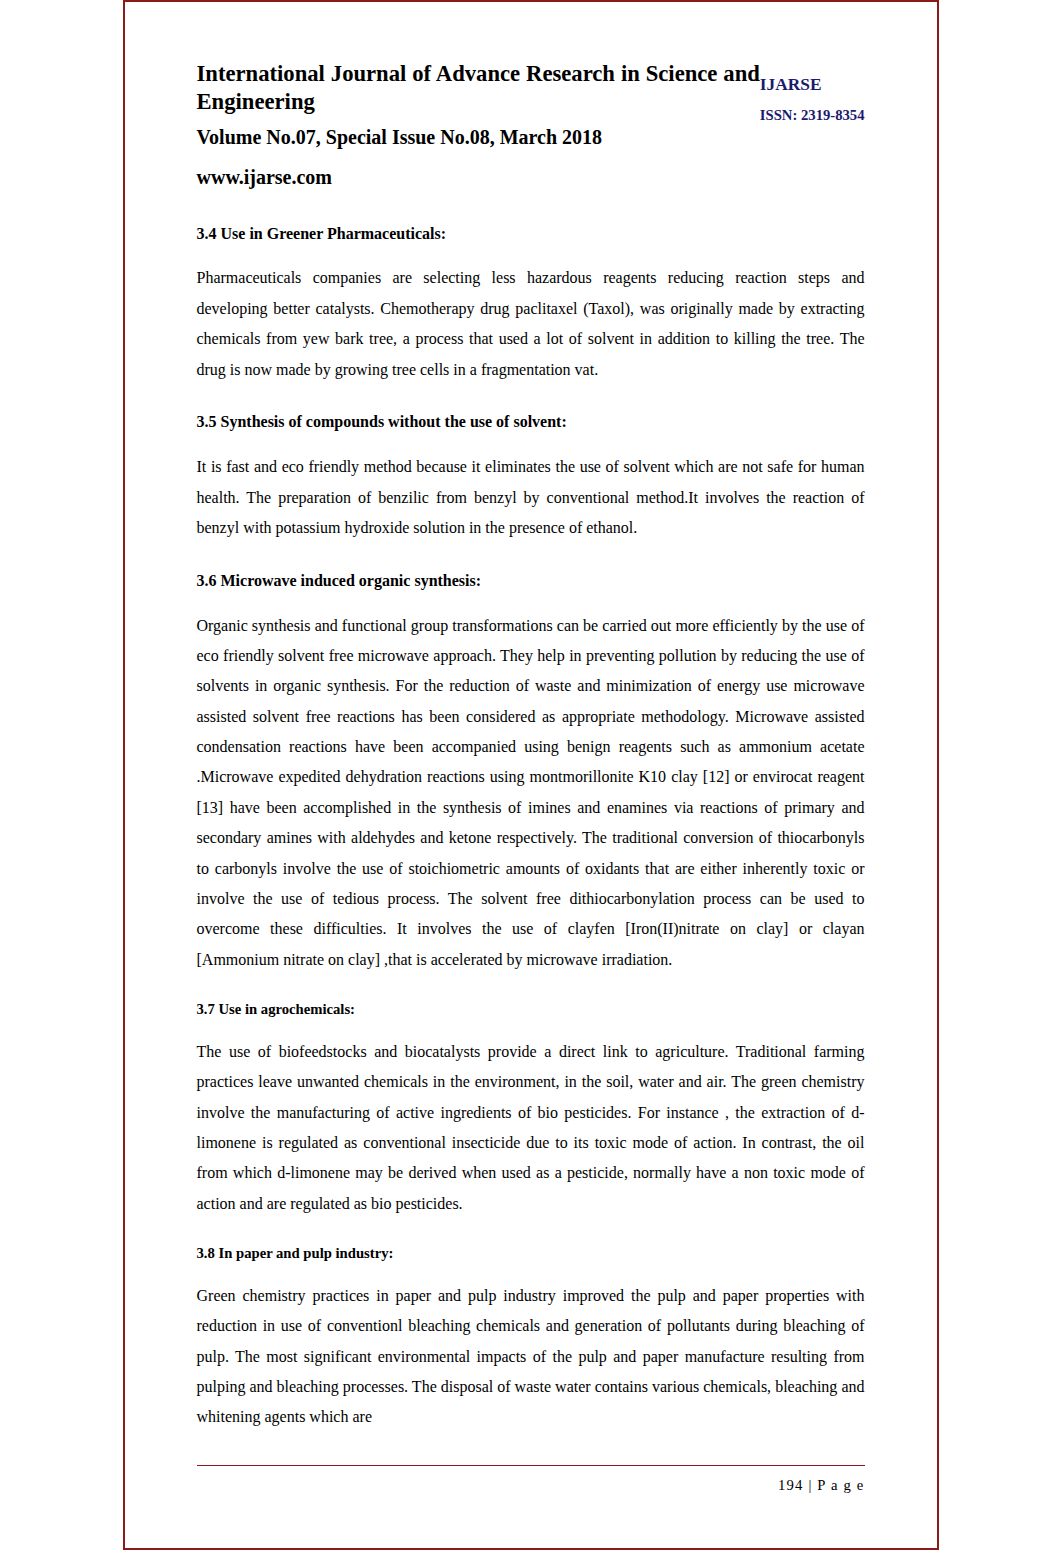IJARSE
ISSN: 2319-8354
International Journal of Advance Research in Science and Engineering
Volume No.07, Special Issue No.08, March 2018
www.ijarse.com
3.4 Use in Greener Pharmaceuticals:
Pharmaceuticals companies are selecting less hazardous reagents reducing reaction steps and developing better catalysts. Chemotherapy drug paclitaxel (Taxol), was originally made by extracting chemicals from yew bark tree, a process that used a lot of solvent in addition to killing the tree. The drug is now made by growing tree cells in a fragmentation vat.
3.5 Synthesis of compounds without the use of solvent:
It is fast and eco friendly method because it eliminates the use of solvent which are not safe for human health. The preparation of benzilic from benzyl by conventional method.It involves the reaction of benzyl with potassium hydroxide solution in the presence of ethanol.
3.6 Microwave induced organic synthesis:
Organic synthesis and functional group transformations can be carried out more efficiently by the use of eco friendly solvent free microwave approach. They help in preventing pollution by reducing the use of solvents in organic synthesis. For the reduction of waste and minimization of energy use microwave assisted solvent free reactions has been considered as appropriate methodology. Microwave assisted condensation reactions have been accompanied using benign reagents such as ammonium acetate .Microwave expedited dehydration reactions using montmorillonite K10 clay [12] or envirocat reagent [13] have been accomplished in the synthesis of imines and enamines via reactions of primary and secondary amines with aldehydes and ketone respectively. The traditional conversion of thiocarbonyls to carbonyls involve the use of stoichiometric amounts of oxidants that are either inherently toxic or involve the use of tedious process. The solvent free dithiocarbonylation process can be used to overcome these difficulties. It involves the use of clayfen [Iron(II)nitrate on clay] or clayan [Ammonium nitrate on clay] ,that is accelerated by microwave irradiation.
3.7 Use in agrochemicals:
The use of biofeedstocks and biocatalysts provide a direct link to agriculture. Traditional farming practices leave unwanted chemicals in the environment, in the soil, water and air. The green chemistry involve the manufacturing of active ingredients of bio pesticides. For instance , the extraction of d-limonene is regulated as conventional insecticide due to its toxic mode of action. In contrast, the oil from which d-limonene may be derived when used as a pesticide, normally have a non toxic mode of action and are regulated as bio pesticides.
3.8 In paper and pulp industry:
Green chemistry practices in paper and pulp industry improved the pulp and paper properties with reduction in use of conventionl bleaching chemicals and generation of pollutants during bleaching of pulp. The most significant environmental impacts of the pulp and paper manufacture resulting from pulping and bleaching processes. The disposal of waste water contains various chemicals, bleaching and whitening agents which are
194 | P a g e